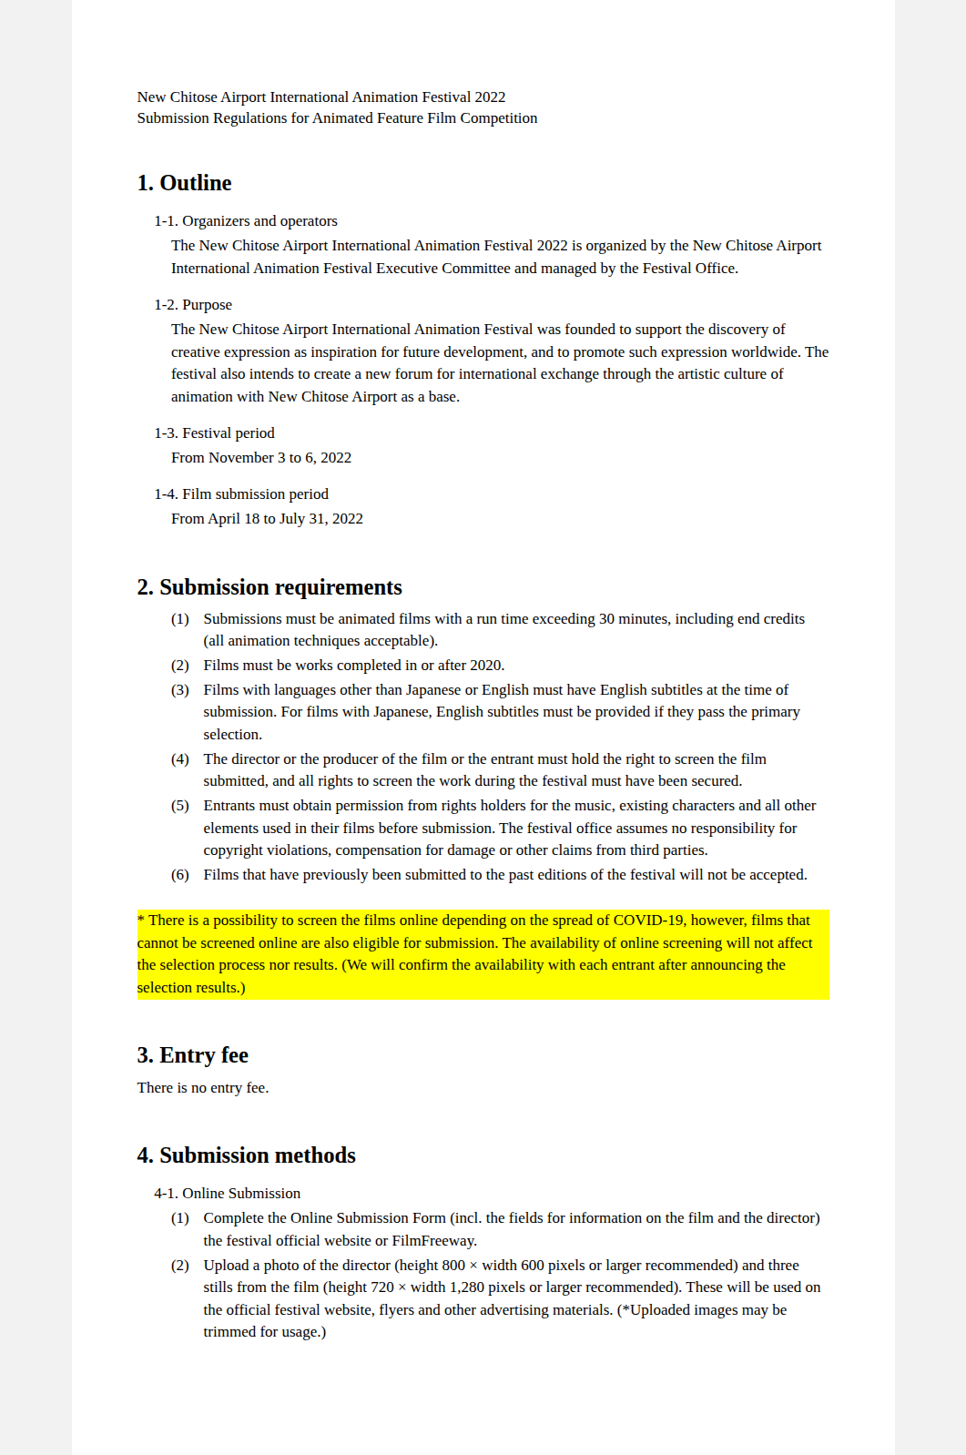New Chitose Airport International Animation Festival 2022
Submission Regulations for Animated Feature Film Competition
1. Outline
1-1. Organizers and operators
The New Chitose Airport International Animation Festival 2022 is organized by the New Chitose Airport International Animation Festival Executive Committee and managed by the Festival Office.
1-2. Purpose
The New Chitose Airport International Animation Festival was founded to support the discovery of creative expression as inspiration for future development, and to promote such expression worldwide. The festival also intends to create a new forum for international exchange through the artistic culture of animation with New Chitose Airport as a base.
1-3. Festival period
From November 3 to 6, 2022
1-4. Film submission period
From April 18 to July 31, 2022
2. Submission requirements
(1) Submissions must be animated films with a run time exceeding 30 minutes, including end credits (all animation techniques acceptable).
(2) Films must be works completed in or after 2020.
(3) Films with languages other than Japanese or English must have English subtitles at the time of submission. For films with Japanese, English subtitles must be provided if they pass the primary selection.
(4) The director or the producer of the film or the entrant must hold the right to screen the film submitted, and all rights to screen the work during the festival must have been secured.
(5) Entrants must obtain permission from rights holders for the music, existing characters and all other elements used in their films before submission. The festival office assumes no responsibility for copyright violations, compensation for damage or other claims from third parties.
(6) Films that have previously been submitted to the past editions of the festival will not be accepted.
* There is a possibility to screen the films online depending on the spread of COVID-19, however, films that cannot be screened online are also eligible for submission. The availability of online screening will not affect the selection process nor results. (We will confirm the availability with each entrant after announcing the selection results.)
3. Entry fee
There is no entry fee.
4. Submission methods
4-1. Online Submission
(1) Complete the Online Submission Form (incl. the fields for information on the film and the director) the festival official website or FilmFreeway.
(2) Upload a photo of the director (height 800 × width 600 pixels or larger recommended) and three stills from the film (height 720 × width 1,280 pixels or larger recommended). These will be used on the official festival website, flyers and other advertising materials. (*Uploaded images may be trimmed for usage.)